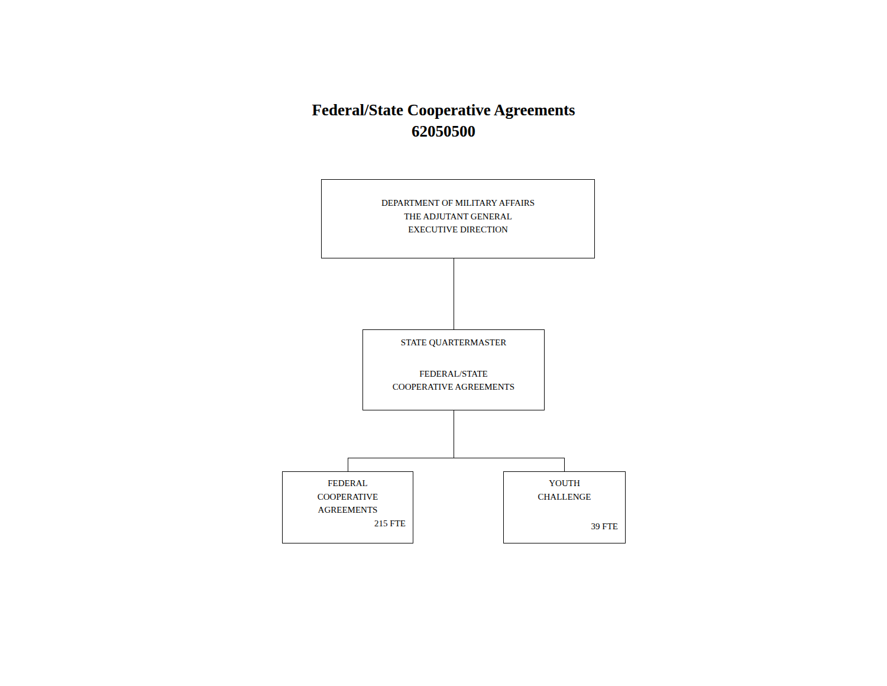Federal/State Cooperative Agreements
62050500
DEPARTMENT OF MILITARY AFFAIRS
THE ADJUTANT GENERAL
EXECUTIVE DIRECTION
STATE QUARTERMASTER
FEDERAL/STATE
COOPERATIVE AGREEMENTS
FEDERAL
COOPERATIVE
AGREEMENTS
215 FTE
YOUTH
CHALLENGE
39 FTE